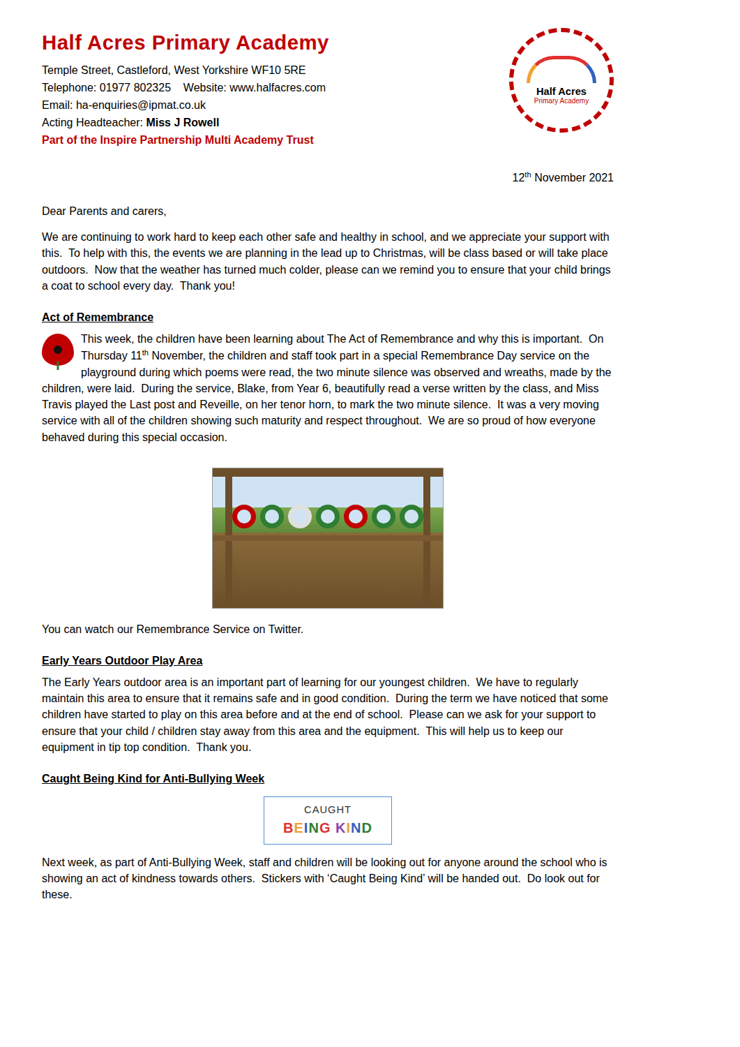Half Acres
Primary Academy
Half Acres Primary Academy
Temple Street, Castleford, West Yorkshire WF10 5RE
Telephone: 01977 802325 Website: www.halfacres.com
Email: ha-enquiries@ipmat.co.uk
Acting Headteacher: Miss J Rowell
Part of the Inspire Partnership Multi Academy Trust
12th November 2021
Dear Parents and carers,
We are continuing to work hard to keep each other safe and healthy in school, and we appreciate your support with this. To help with this, the events we are planning in the lead up to Christmas, will be class based or will take place outdoors. Now that the weather has turned much colder, please can we remind you to ensure that your child brings a coat to school every day. Thank you!
Act of Remembrance
This week, the children have been learning about The Act of Remembrance and why this is important. On Thursday 11th November, the children and staff took part in a special Remembrance Day service on the playground during which poems were read, the two minute silence was observed and wreaths, made by the children, were laid. During the service, Blake, from Year 6, beautifully read a verse written by the class, and Miss Travis played the Last post and Reveille, on her tenor horn, to mark the two minute silence. It was a very moving service with all of the children showing such maturity and respect throughout. We are so proud of how everyone behaved during this special occasion.
You can watch our Remembrance Service on Twitter.
Early Years Outdoor Play Area
The Early Years outdoor area is an important part of learning for our youngest children. We have to regularly maintain this area to ensure that it remains safe and in good condition. During the term we have noticed that some children have started to play on this area before and at the end of school. Please can we ask for your support to ensure that your child / children stay away from this area and the equipment. This will help us to keep our equipment in tip top condition. Thank you.
Caught Being Kind for Anti-Bullying Week
CAUGHT
BEING KIND
Next week, as part of Anti-Bullying Week, staff and children will be looking out for anyone around the school who is showing an act of kindness towards others. Stickers with ‘Caught Being Kind’ will be handed out. Do look out for these.